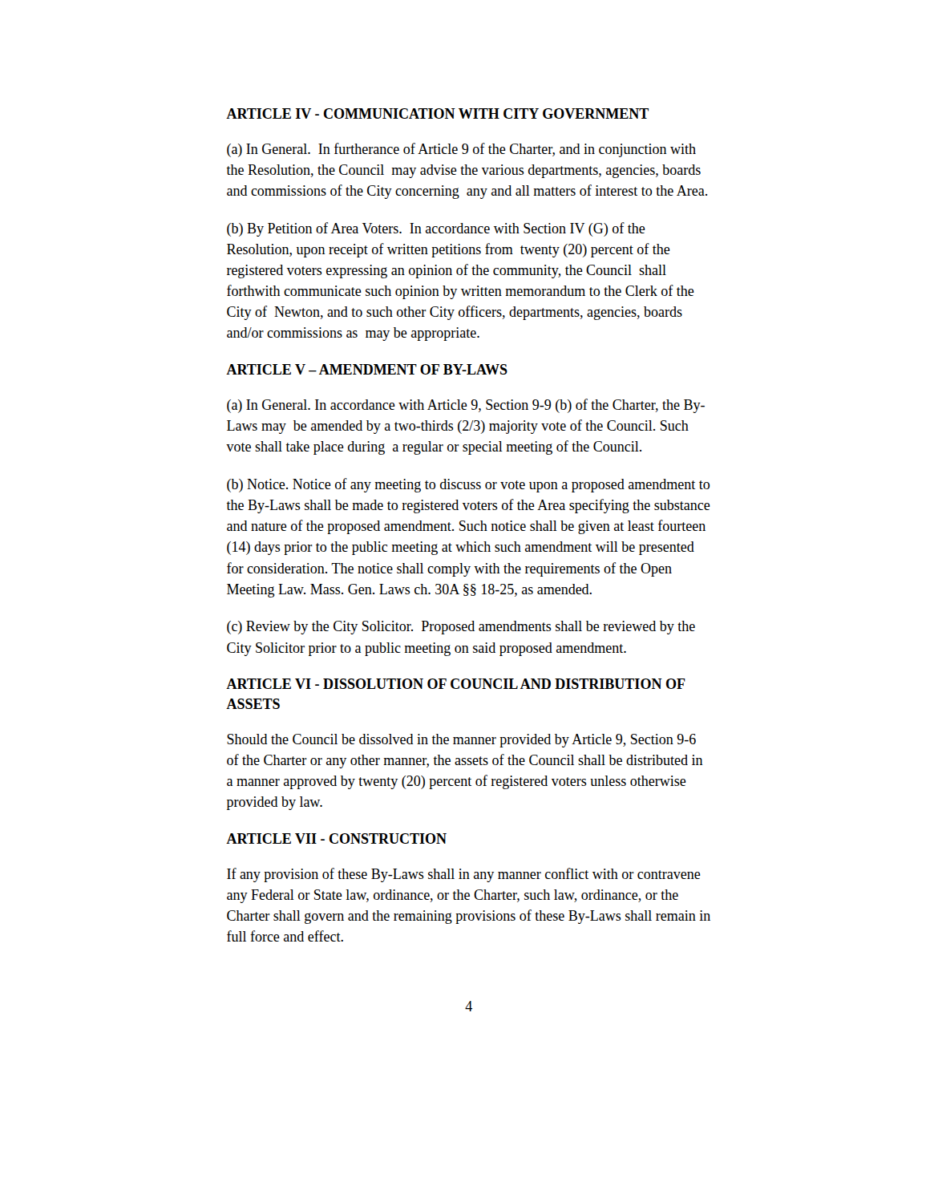ARTICLE IV - COMMUNICATION WITH CITY GOVERNMENT
(a) In General. In furtherance of Article 9 of the Charter, and in conjunction with the Resolution, the Council may advise the various departments, agencies, boards and commissions of the City concerning any and all matters of interest to the Area.
(b) By Petition of Area Voters. In accordance with Section IV (G) of the Resolution, upon receipt of written petitions from twenty (20) percent of the registered voters expressing an opinion of the community, the Council shall forthwith communicate such opinion by written memorandum to the Clerk of the City of Newton, and to such other City officers, departments, agencies, boards and/or commissions as may be appropriate.
ARTICLE V – AMENDMENT OF BY-LAWS
(a) In General. In accordance with Article 9, Section 9-9 (b) of the Charter, the By-Laws may be amended by a two-thirds (2/3) majority vote of the Council. Such vote shall take place during a regular or special meeting of the Council.
(b) Notice. Notice of any meeting to discuss or vote upon a proposed amendment to the By-Laws shall be made to registered voters of the Area specifying the substance and nature of the proposed amendment. Such notice shall be given at least fourteen (14) days prior to the public meeting at which such amendment will be presented for consideration. The notice shall comply with the requirements of the Open Meeting Law. Mass. Gen. Laws ch. 30A §§ 18-25, as amended.
(c) Review by the City Solicitor. Proposed amendments shall be reviewed by the City Solicitor prior to a public meeting on said proposed amendment.
ARTICLE VI - DISSOLUTION OF COUNCIL AND DISTRIBUTION OF ASSETS
Should the Council be dissolved in the manner provided by Article 9, Section 9-6 of the Charter or any other manner, the assets of the Council shall be distributed in a manner approved by twenty (20) percent of registered voters unless otherwise provided by law.
ARTICLE VII - CONSTRUCTION
If any provision of these By-Laws shall in any manner conflict with or contravene any Federal or State law, ordinance, or the Charter, such law, ordinance, or the Charter shall govern and the remaining provisions of these By-Laws shall remain in full force and effect.
4